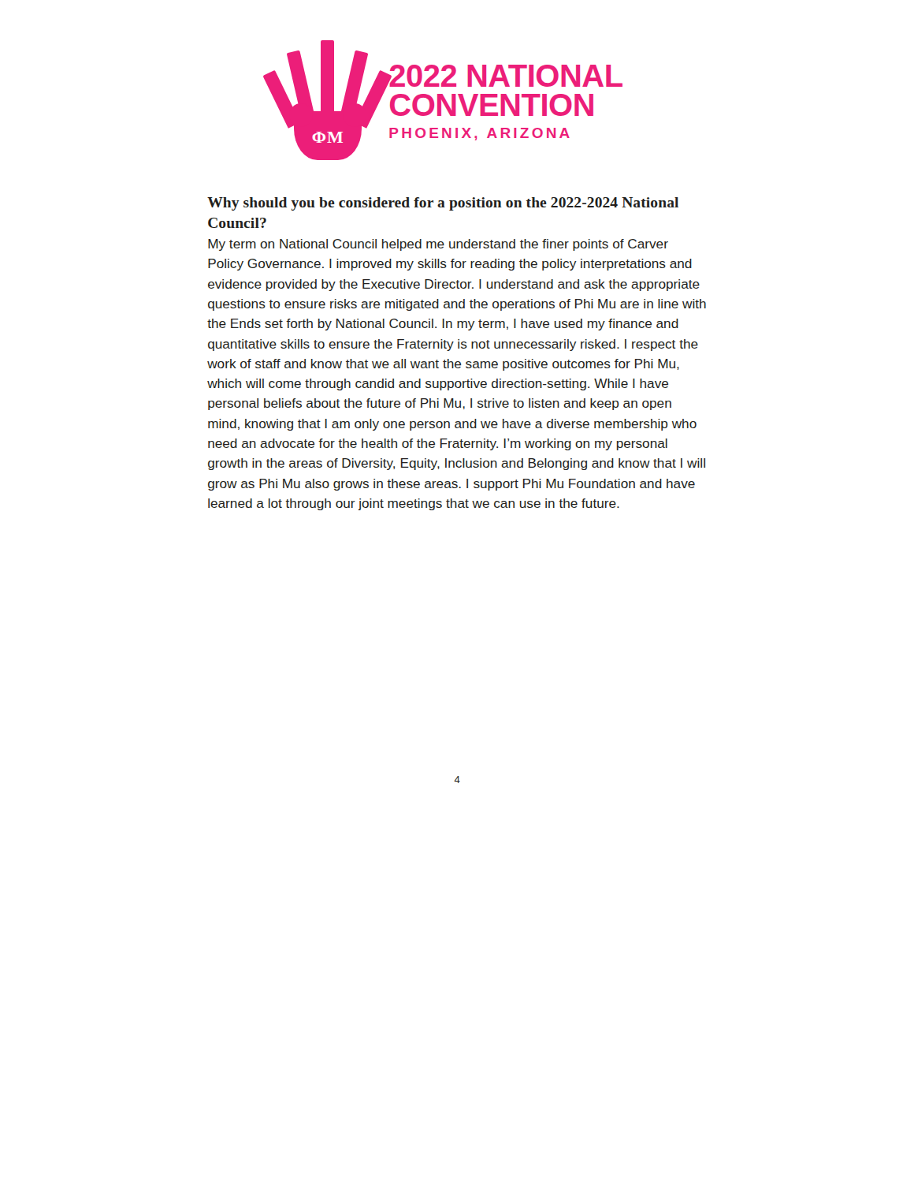ΦM
2022 NATIONAL
CONVENTION
PHOENIX, ARIZONA
Why should you be considered for a position on the 2022‑2024 National Council?
My term on National Council helped me understand the finer points of Carver Policy Governance. I improved my skills for reading the policy interpretations and evidence provided by the Executive Director. I understand and ask the appropriate questions to ensure risks are mitigated and the operations of Phi Mu are in line with the Ends set forth by National Council. In my term, I have used my finance and quantitative skills to ensure the Fraternity is not unnecessarily risked. I respect the work of staff and know that we all want the same positive outcomes for Phi Mu, which will come through candid and supportive direction-setting. While I have personal beliefs about the future of Phi Mu, I strive to listen and keep an open mind, knowing that I am only one person and we have a diverse membership who need an advocate for the health of the Fraternity. I’m working on my personal growth in the areas of Diversity, Equity, Inclusion and Belonging and know that I will grow as Phi Mu also grows in these areas. I support Phi Mu Foundation and have learned a lot through our joint meetings that we can use in the future.
4